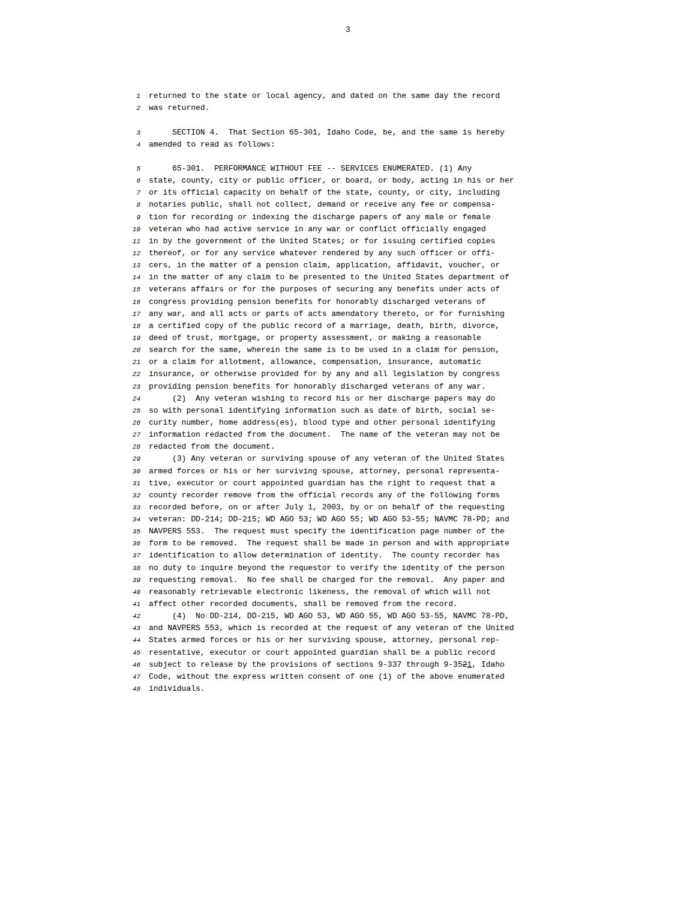3
1 returned to the state or local agency, and dated on the same day the record
2 was returned.
3 SECTION 4. That Section 65-301, Idaho Code, be, and the same is hereby
4 amended to read as follows:
5 65-301. PERFORMANCE WITHOUT FEE -- SERVICES ENUMERATED. (1) Any
6 state, county, city or public officer, or board, or body, acting in his or her
7 or its official capacity on behalf of the state, county, or city, including
8 notaries public, shall not collect, demand or receive any fee or compensa-
9 tion for recording or indexing the discharge papers of any male or female
10 veteran who had active service in any war or conflict officially engaged
11 in by the government of the United States; or for issuing certified copies
12 thereof, or for any service whatever rendered by any such officer or offi-
13 cers, in the matter of a pension claim, application, affidavit, voucher, or
14 in the matter of any claim to be presented to the United States department of
15 veterans affairs or for the purposes of securing any benefits under acts of
16 congress providing pension benefits for honorably discharged veterans of
17 any war, and all acts or parts of acts amendatory thereto, or for furnishing
18 a certified copy of the public record of a marriage, death, birth, divorce,
19 deed of trust, mortgage, or property assessment, or making a reasonable
20 search for the same, wherein the same is to be used in a claim for pension,
21 or a claim for allotment, allowance, compensation, insurance, automatic
22 insurance, or otherwise provided for by any and all legislation by congress
23 providing pension benefits for honorably discharged veterans of any war.
24 (2) Any veteran wishing to record his or her discharge papers may do
25 so with personal identifying information such as date of birth, social se-
26 curity number, home address(es), blood type and other personal identifying
27 information redacted from the document. The name of the veteran may not be
28 redacted from the document.
29 (3) Any veteran or surviving spouse of any veteran of the United States
30 armed forces or his or her surviving spouse, attorney, personal representa-
31 tive, executor or court appointed guardian has the right to request that a
32 county recorder remove from the official records any of the following forms
33 recorded before, on or after July 1, 2003, by or on behalf of the requesting
34 veteran: DD-214; DD-215; WD AGO 53; WD AGO 55; WD AGO 53-55; NAVMC 78-PD; and
35 NAVPERS 553. The request must specify the identification page number of the
36 form to be removed. The request shall be made in person and with appropriate
37 identification to allow determination of identity. The county recorder has
38 no duty to inquire beyond the requestor to verify the identity of the person
39 requesting removal. No fee shall be charged for the removal. Any paper and
40 reasonably retrievable electronic likeness, the removal of which will not
41 affect other recorded documents, shall be removed from the record.
42 (4) No DD-214, DD-215, WD AGO 53, WD AGO 55, WD AGO 53-55, NAVMC 78-PD,
43 and NAVPERS 553, which is recorded at the request of any veteran of the United
44 States armed forces or his or her surviving spouse, attorney, personal rep-
45 resentative, executor or court appointed guardian shall be a public record
46 subject to release by the provisions of sections 9-337 through 9-3521, Idaho
47 Code, without the express written consent of one (1) of the above enumerated
48 individuals.